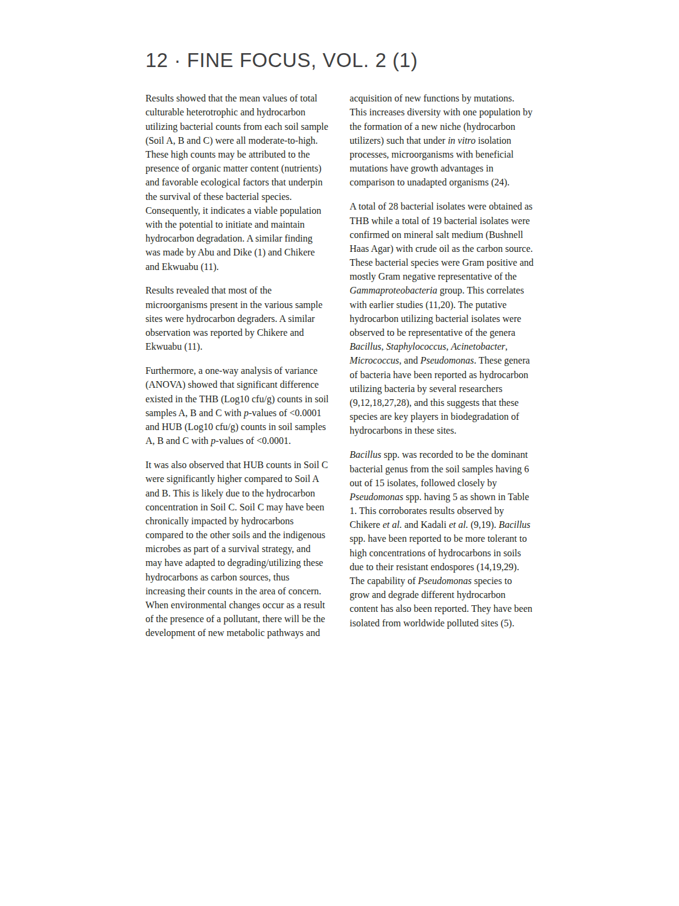12 · FINE FOCUS, VOL. 2 (1)
Results showed that the mean values of total culturable heterotrophic and hydrocarbon utilizing bacterial counts from each soil sample (Soil A, B and C) were all moderate-to-high. These high counts may be attributed to the presence of organic matter content (nutrients) and favorable ecological factors that underpin the survival of these bacterial species. Consequently, it indicates a viable population with the potential to initiate and maintain hydrocarbon degradation. A similar finding was made by Abu and Dike (1) and Chikere and Ekwuabu (11).
Results revealed that most of the microorganisms present in the various sample sites were hydrocarbon degraders. A similar observation was reported by Chikere and Ekwuabu (11).
Furthermore, a one-way analysis of variance (ANOVA) showed that significant difference existed in the THB (Log10 cfu/g) counts in soil samples A, B and C with p-values of <0.0001 and HUB (Log10 cfu/g) counts in soil samples A, B and C with p-values of <0.0001.
It was also observed that HUB counts in Soil C were significantly higher compared to Soil A and B. This is likely due to the hydrocarbon concentration in Soil C. Soil C may have been chronically impacted by hydrocarbons compared to the other soils and the indigenous microbes as part of a survival strategy, and may have adapted to degrading/utilizing these hydrocarbons as carbon sources, thus increasing their counts in the area of concern. When environmental changes occur as a result of the presence of a pollutant, there will be the development of new metabolic pathways and acquisition of new functions by mutations. This increases diversity with one population by the formation of a new niche (hydrocarbon utilizers) such that under in vitro isolation processes, microorganisms with beneficial mutations have growth advantages in comparison to unadapted organisms (24).
A total of 28 bacterial isolates were obtained as THB while a total of 19 bacterial isolates were confirmed on mineral salt medium (Bushnell Haas Agar) with crude oil as the carbon source. These bacterial species were Gram positive and mostly Gram negative representative of the Gammaproteobacteria group. This correlates with earlier studies (11,20). The putative hydrocarbon utilizing bacterial isolates were observed to be representative of the genera Bacillus, Staphylococcus, Acinetobacter, Micrococcus, and Pseudomonas. These genera of bacteria have been reported as hydrocarbon utilizing bacteria by several researchers (9,12,18,27,28), and this suggests that these species are key players in biodegradation of hydrocarbons in these sites.
Bacillus spp. was recorded to be the dominant bacterial genus from the soil samples having 6 out of 15 isolates, followed closely by Pseudomonas spp. having 5 as shown in Table 1. This corroborates results observed by Chikere et al. and Kadali et al. (9,19). Bacillus spp. have been reported to be more tolerant to high concentrations of hydrocarbons in soils due to their resistant endospores (14,19,29). The capability of Pseudomonas species to grow and degrade different hydrocarbon content has also been reported. They have been isolated from worldwide polluted sites (5).